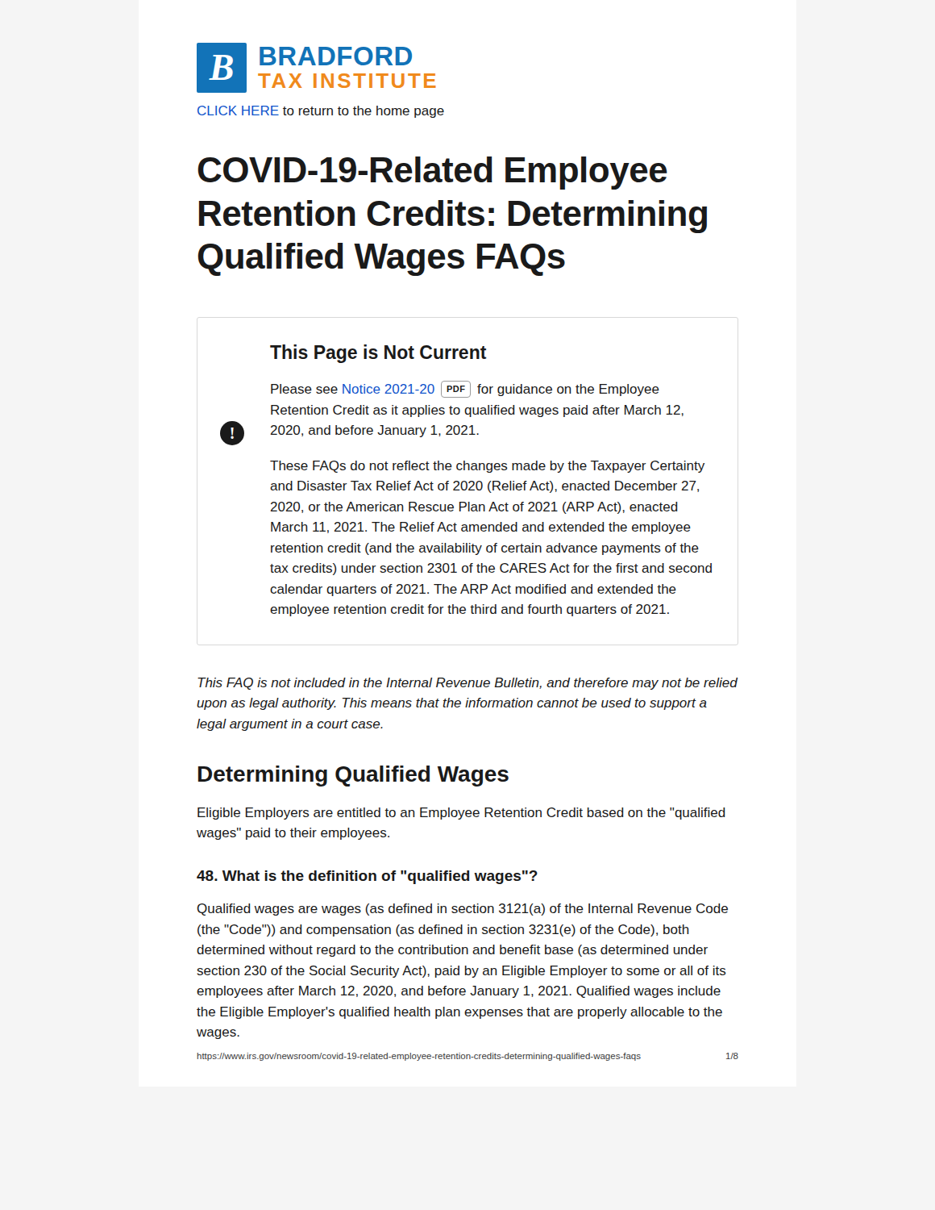B
BRADFORD
TAX INSTITUTE
CLICK HERE to return to the home page
COVID-19-Related Employee Retention Credits: Determining Qualified Wages FAQs
This Page is Not Current
!
Please see Notice 2021-20 PDF for guidance on the Employee Retention Credit as it applies to qualified wages paid after March 12, 2020, and before January 1, 2021.
These FAQs do not reflect the changes made by the Taxpayer Certainty and Disaster Tax Relief Act of 2020 (Relief Act), enacted December 27, 2020, or the American Rescue Plan Act of 2021 (ARP Act), enacted March 11, 2021. The Relief Act amended and extended the employee retention credit (and the availability of certain advance payments of the tax credits) under section 2301 of the CARES Act for the first and second calendar quarters of 2021. The ARP Act modified and extended the employee retention credit for the third and fourth quarters of 2021.
This FAQ is not included in the Internal Revenue Bulletin, and therefore may not be relied upon as legal authority. This means that the information cannot be used to support a legal argument in a court case.
Determining Qualified Wages
Eligible Employers are entitled to an Employee Retention Credit based on the "qualified wages" paid to their employees.
48. What is the definition of "qualified wages"?
Qualified wages are wages (as defined in section 3121(a) of the Internal Revenue Code (the "Code")) and compensation (as defined in section 3231(e) of the Code), both determined without regard to the contribution and benefit base (as determined under section 230 of the Social Security Act), paid by an Eligible Employer to some or all of its employees after March 12, 2020, and before January 1, 2021. Qualified wages include the Eligible Employer's qualified health plan expenses that are properly allocable to the wages.
https://www.irs.gov/newsroom/covid-19-related-employee-retention-credits-determining-qualified-wages-faqs 1/8